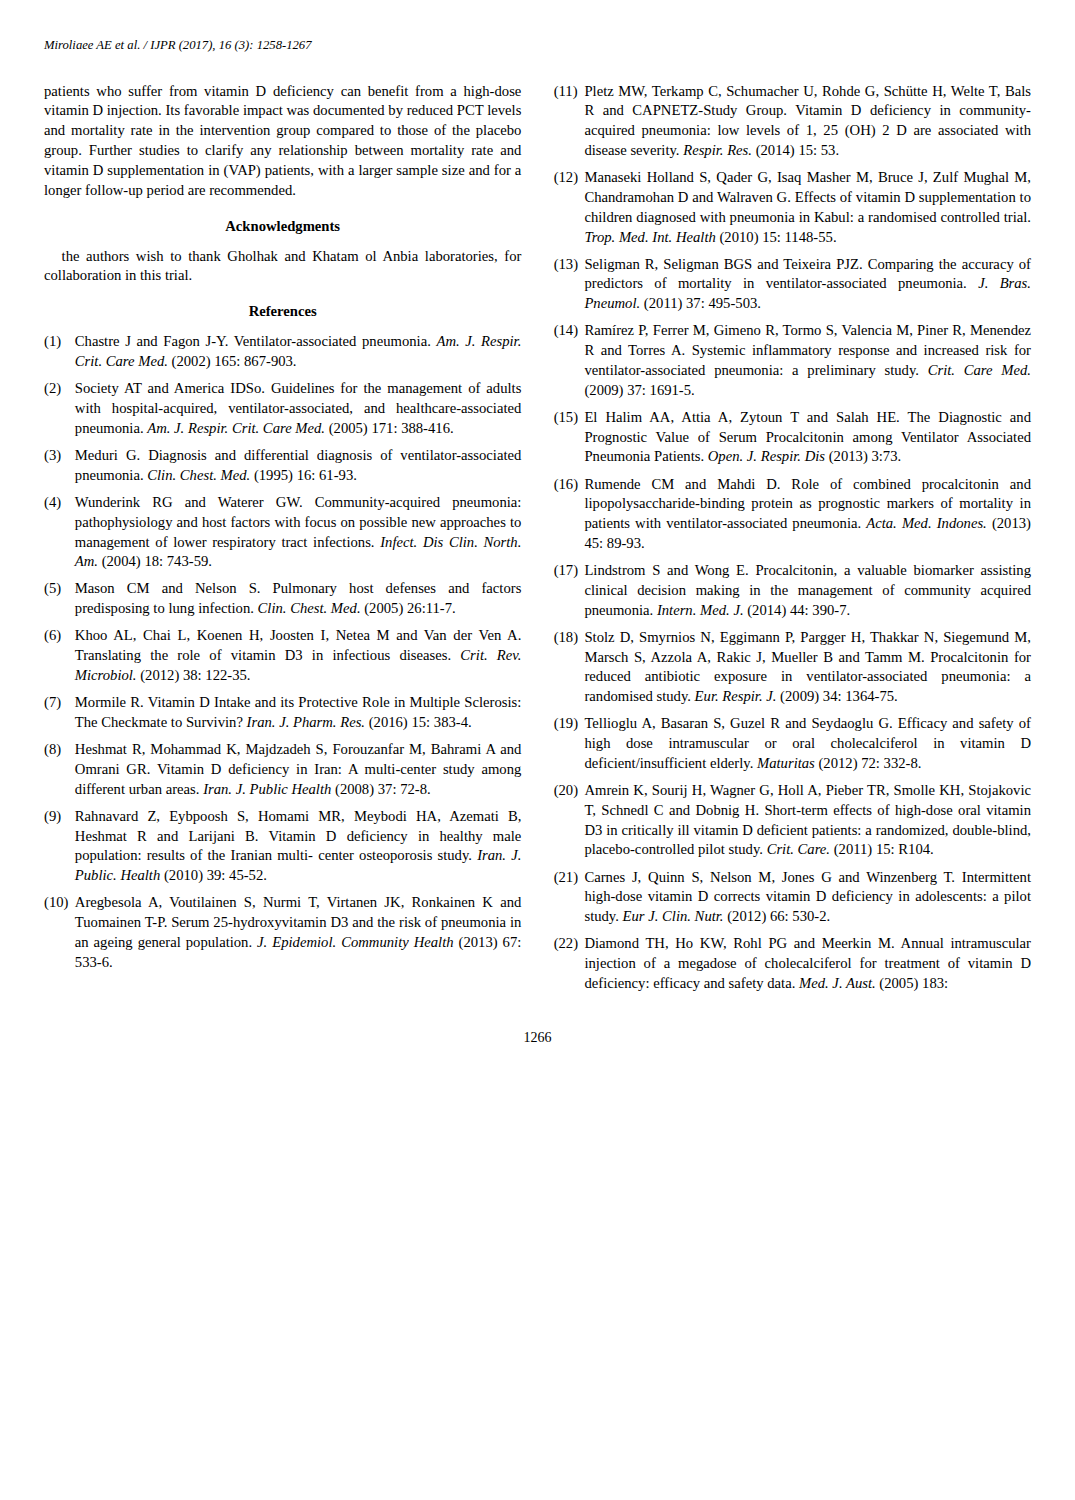Miroliaee AE et al. / IJPR (2017), 16 (3): 1258-1267
patients who suffer from vitamin D deficiency can benefit from a high-dose vitamin D injection. Its favorable impact was documented by reduced PCT levels and mortality rate in the intervention group compared to those of the placebo group. Further studies to clarify any relationship between mortality rate and vitamin D supplementation in (VAP) patients, with a larger sample size and for a longer follow-up period are recommended.
Acknowledgments
the authors wish to thank Gholhak and Khatam ol Anbia laboratories, for collaboration in this trial.
References
Chastre J and Fagon J-Y. Ventilator-associated pneumonia. Am. J. Respir. Crit. Care Med. (2002) 165: 867-903.
Society AT and America IDSo. Guidelines for the management of adults with hospital-acquired, ventilator-associated, and healthcare-associated pneumonia. Am. J. Respir. Crit. Care Med. (2005) 171: 388-416.
Meduri G. Diagnosis and differential diagnosis of ventilator-associated pneumonia. Clin. Chest. Med. (1995) 16: 61-93.
Wunderink RG and Waterer GW. Community-acquired pneumonia: pathophysiology and host factors with focus on possible new approaches to management of lower respiratory tract infections. Infect. Dis Clin. North. Am. (2004) 18: 743-59.
Mason CM and Nelson S. Pulmonary host defenses and factors predisposing to lung infection. Clin. Chest. Med. (2005) 26:11-7.
Khoo AL, Chai L, Koenen H, Joosten I, Netea M and Van der Ven A. Translating the role of vitamin D3 in infectious diseases. Crit. Rev. Microbiol. (2012) 38: 122-35.
Mormile R. Vitamin D Intake and its Protective Role in Multiple Sclerosis: The Checkmate to Survivin? Iran. J. Pharm. Res. (2016) 15: 383-4.
Heshmat R, Mohammad K, Majdzadeh S, Forouzanfar M, Bahrami A and Omrani GR. Vitamin D deficiency in Iran: A multi-center study among different urban areas. Iran. J. Public Health (2008) 37: 72-8.
Rahnavard Z, Eybpoosh S, Homami MR, Meybodi HA, Azemati B, Heshmat R and Larijani B. Vitamin D deficiency in healthy male population: results of the Iranian multi- center osteoporosis study. Iran. J. Public. Health (2010) 39: 45-52.
Aregbesola A, Voutilainen S, Nurmi T, Virtanen JK, Ronkainen K and Tuomainen T-P. Serum 25-hydroxyvitamin D3 and the risk of pneumonia in an ageing general population. J. Epidemiol. Community Health (2013) 67: 533-6.
Pletz MW, Terkamp C, Schumacher U, Rohde G, Schütte H, Welte T, Bals R and CAPNETZ-Study Group. Vitamin D deficiency in community-acquired pneumonia: low levels of 1, 25 (OH) 2 D are associated with disease severity. Respir. Res. (2014) 15: 53.
Manaseki Holland S, Qader G, Isaq Masher M, Bruce J, Zulf Mughal M, Chandramohan D and Walraven G. Effects of vitamin D supplementation to children diagnosed with pneumonia in Kabul: a randomised controlled trial. Trop. Med. Int. Health (2010) 15: 1148-55.
Seligman R, Seligman BGS and Teixeira PJZ. Comparing the accuracy of predictors of mortality in ventilator-associated pneumonia. J. Bras. Pneumol. (2011) 37: 495-503.
Ramírez P, Ferrer M, Gimeno R, Tormo S, Valencia M, Piner R, Menendez R and Torres A. Systemic inflammatory response and increased risk for ventilator-associated pneumonia: a preliminary study. Crit. Care Med. (2009) 37: 1691-5.
El Halim AA, Attia A, Zytoun T and Salah HE. The Diagnostic and Prognostic Value of Serum Procalcitonin among Ventilator Associated Pneumonia Patients. Open. J. Respir. Dis (2013) 3:73.
Rumende CM and Mahdi D. Role of combined procalcitonin and lipopolysaccharide-binding protein as prognostic markers of mortality in patients with ventilator-associated pneumonia. Acta. Med. Indones. (2013) 45: 89-93.
Lindstrom S and Wong E. Procalcitonin, a valuable biomarker assisting clinical decision making in the management of community acquired pneumonia. Intern. Med. J. (2014) 44: 390-7.
Stolz D, Smyrnios N, Eggimann P, Pargger H, Thakkar N, Siegemund M, Marsch S, Azzola A, Rakic J, Mueller B and Tamm M. Procalcitonin for reduced antibiotic exposure in ventilator-associated pneumonia: a randomised study. Eur. Respir. J. (2009) 34: 1364-75.
Tellioglu A, Basaran S, Guzel R and Seydaoglu G. Efficacy and safety of high dose intramuscular or oral cholecalciferol in vitamin D deficient/insufficient elderly. Maturitas (2012) 72: 332-8.
Amrein K, Sourij H, Wagner G, Holl A, Pieber TR, Smolle KH, Stojakovic T, Schnedl C and Dobnig H. Short-term effects of high-dose oral vitamin D3 in critically ill vitamin D deficient patients: a randomized, double-blind, placebo-controlled pilot study. Crit. Care. (2011) 15: R104.
Carnes J, Quinn S, Nelson M, Jones G and Winzenberg T. Intermittent high-dose vitamin D corrects vitamin D deficiency in adolescents: a pilot study. Eur J. Clin. Nutr. (2012) 66: 530-2.
Diamond TH, Ho KW, Rohl PG and Meerkin M. Annual intramuscular injection of a megadose of cholecalciferol for treatment of vitamin D deficiency: efficacy and safety data. Med. J. Aust. (2005) 183:
1266